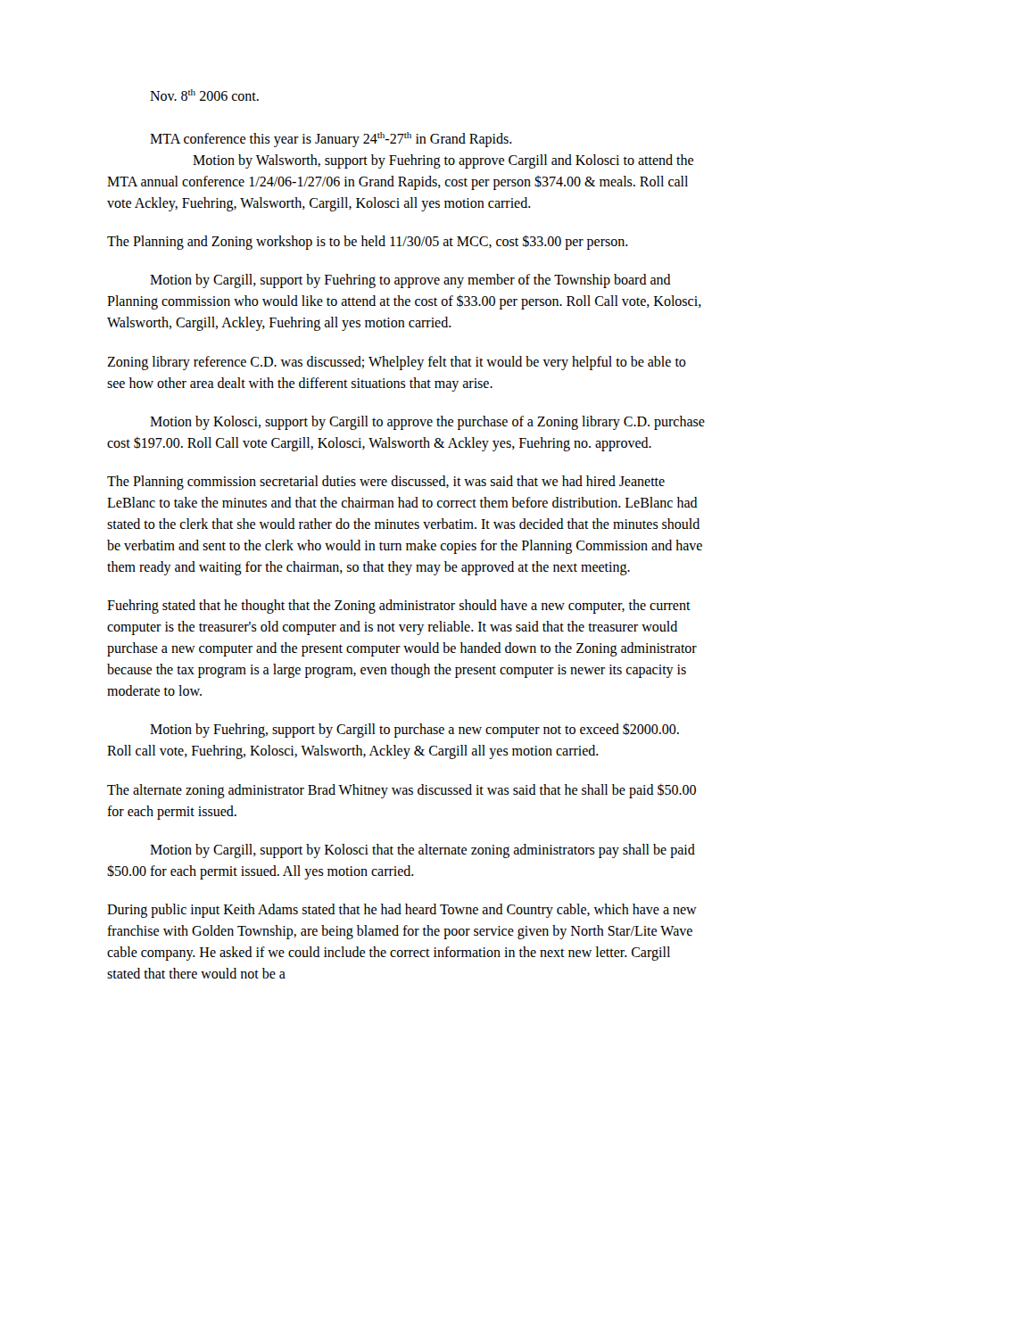Nov. 8th 2006 cont.
MTA conference this year is January 24th-27th in Grand Rapids.
Motion by Walsworth, support by Fuehring to approve Cargill and Kolosci to attend the MTA annual conference 1/24/06-1/27/06 in Grand Rapids, cost per person $374.00 & meals. Roll call vote Ackley, Fuehring, Walsworth, Cargill, Kolosci all yes motion carried.
The Planning and Zoning workshop is to be held 11/30/05 at MCC, cost $33.00 per person.
Motion by Cargill, support by Fuehring to approve any member of the Township board and Planning commission who would like to attend at the cost of $33.00 per person. Roll Call vote, Kolosci, Walsworth, Cargill, Ackley, Fuehring all yes motion carried.
Zoning library reference C.D. was discussed; Whelpley felt that it would be very helpful to be able to see how other area dealt with the different situations that may arise.
Motion by Kolosci, support by Cargill to approve the purchase of a Zoning library C.D. purchase cost $197.00. Roll Call vote Cargill, Kolosci, Walsworth & Ackley yes, Fuehring no. approved.
The Planning commission secretarial duties were discussed, it was said that we had hired Jeanette LeBlanc to take the minutes and that the chairman had to correct them before distribution. LeBlanc had stated to the clerk that she would rather do the minutes verbatim. It was decided that the minutes should be verbatim and sent to the clerk who would in turn make copies for the Planning Commission and have them ready and waiting for the chairman, so that they may be approved at the next meeting.
Fuehring stated that he thought that the Zoning administrator should have a new computer, the current computer is the treasurer's old computer and is not very reliable. It was said that the treasurer would purchase a new computer and the present computer would be handed down to the Zoning administrator because the tax program is a large program, even though the present computer is newer its capacity is moderate to low.
Motion by Fuehring, support by Cargill to purchase a new computer not to exceed $2000.00. Roll call vote, Fuehring, Kolosci, Walsworth, Ackley & Cargill all yes motion carried.
The alternate zoning administrator Brad Whitney was discussed it was said that he shall be paid $50.00 for each permit issued.
Motion by Cargill, support by Kolosci that the alternate zoning administrators pay shall be paid $50.00 for each permit issued. All yes motion carried.
During public input Keith Adams stated that he had heard Towne and Country cable, which have a new franchise with Golden Township, are being blamed for the poor service given by North Star/Lite Wave cable company. He asked if we could include the correct information in the next new letter. Cargill stated that there would not be a